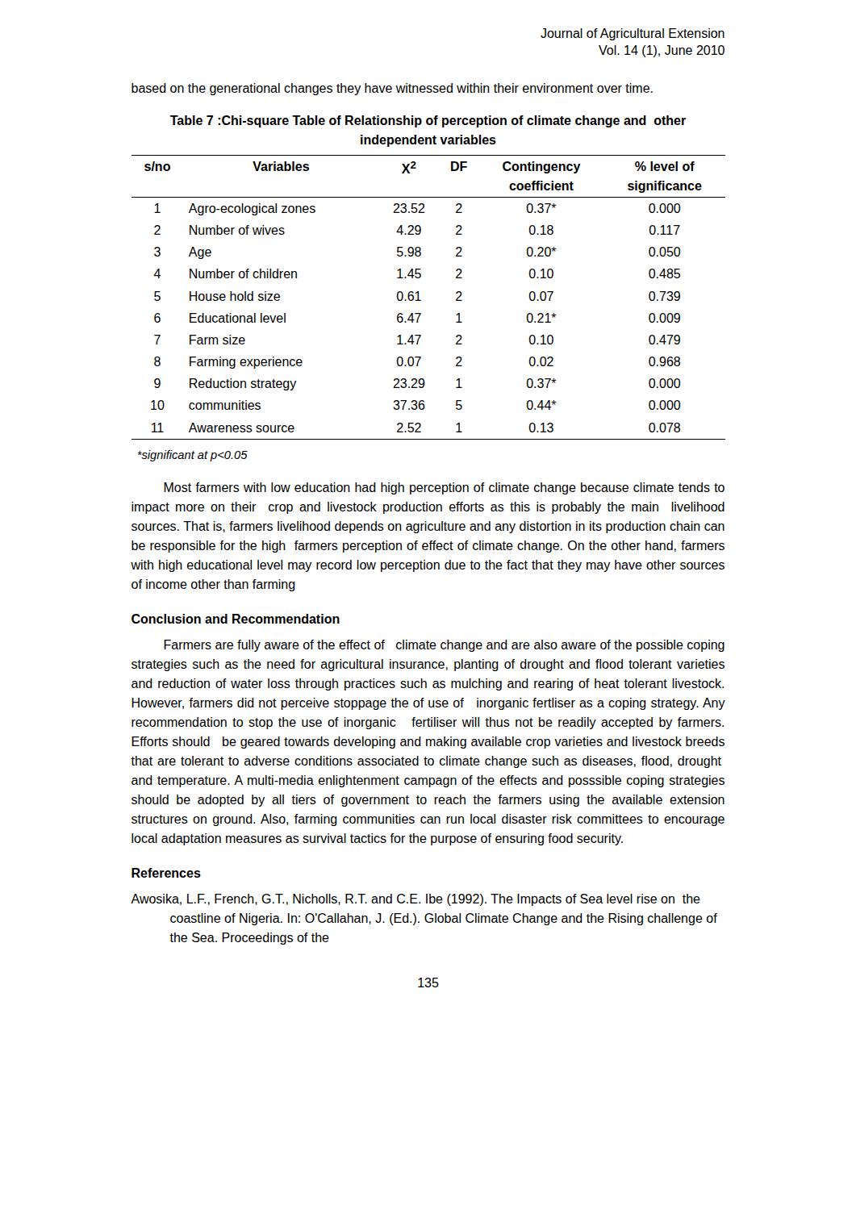Journal of Agricultural Extension
Vol. 14 (1), June 2010
based on the generational changes they have witnessed within their environment over time.
Table 7 :Chi-square Table of Relationship of perception of climate change and other independent variables
| s/no | Variables | X 2 | DF | Contingency coefficient | % level of significance |
| --- | --- | --- | --- | --- | --- |
| 1 | Agro-ecological zones | 23.52 | 2 | 0.37* | 0.000 |
| 2 | Number of wives | 4.29 | 2 | 0.18 | 0.117 |
| 3 | Age | 5.98 | 2 | 0.20* | 0.050 |
| 4 | Number of children | 1.45 | 2 | 0.10 | 0.485 |
| 5 | House hold size | 0.61 | 2 | 0.07 | 0.739 |
| 6 | Educational level | 6.47 | 1 | 0.21* | 0.009 |
| 7 | Farm size | 1.47 | 2 | 0.10 | 0.479 |
| 8 | Farming experience | 0.07 | 2 | 0.02 | 0.968 |
| 9 | Reduction strategy | 23.29 | 1 | 0.37* | 0.000 |
| 10 | communities | 37.36 | 5 | 0.44* | 0.000 |
| 11 | Awareness source | 2.52 | 1 | 0.13 | 0.078 |
*significant at p<0.05
Most farmers with low education had high perception of climate change because climate tends to impact more on their crop and livestock production efforts as this is probably the main livelihood sources. That is, farmers livelihood depends on agriculture and any distortion in its production chain can be responsible for the high farmers perception of effect of climate change. On the other hand, farmers with high educational level may record low perception due to the fact that they may have other sources of income other than farming
Conclusion and Recommendation
Farmers are fully aware of the effect of climate change and are also aware of the possible coping strategies such as the need for agricultural insurance, planting of drought and flood tolerant varieties and reduction of water loss through practices such as mulching and rearing of heat tolerant livestock. However, farmers did not perceive stoppage the of use of inorganic fertliser as a coping strategy. Any recommendation to stop the use of inorganic fertiliser will thus not be readily accepted by farmers. Efforts should be geared towards developing and making available crop varieties and livestock breeds that are tolerant to adverse conditions associated to climate change such as diseases, flood, drought and temperature. A multi-media enlightenment campagn of the effects and posssible coping strategies should be adopted by all tiers of government to reach the farmers using the available extension structures on ground. Also, farming communities can run local disaster risk committees to encourage local adaptation measures as survival tactics for the purpose of ensuring food security.
References
Awosika, L.F., French, G.T., Nicholls, R.T. and C.E. Ibe (1992). The Impacts of Sea level rise on the coastline of Nigeria. In: O'Callahan, J. (Ed.). Global Climate Change and the Rising challenge of the Sea. Proceedings of the
135